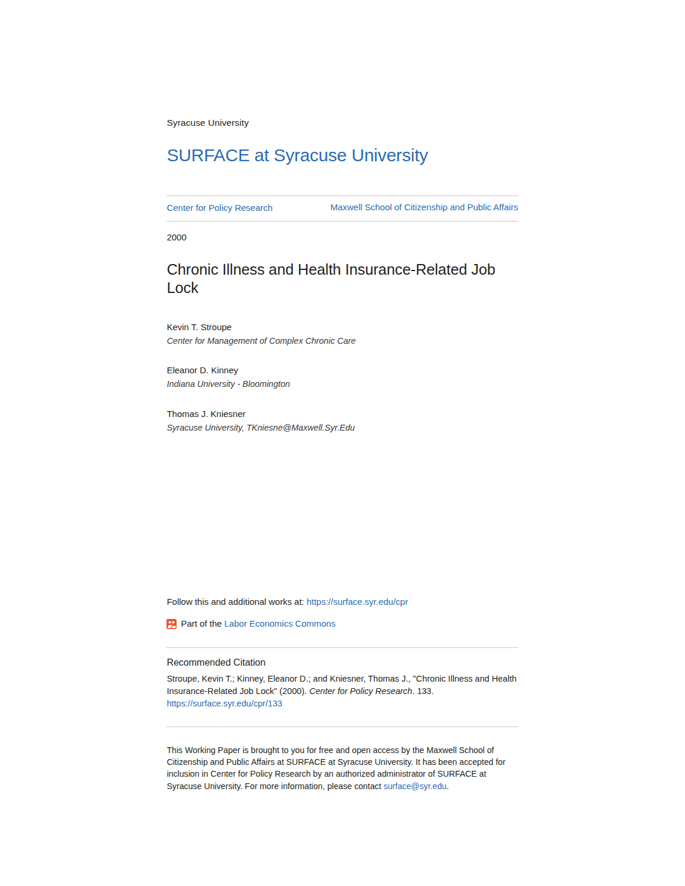Syracuse University
SURFACE at Syracuse University
Center for Policy Research
Maxwell School of Citizenship and Public Affairs
2000
Chronic Illness and Health Insurance-Related Job Lock
Kevin T. Stroupe
Center for Management of Complex Chronic Care
Eleanor D. Kinney
Indiana University - Bloomington
Thomas J. Kniesner
Syracuse University, TKniesne@Maxwell.Syr.Edu
Follow this and additional works at: https://surface.syr.edu/cpr
Part of the Labor Economics Commons
Recommended Citation
Stroupe, Kevin T.; Kinney, Eleanor D.; and Kniesner, Thomas J., "Chronic Illness and Health Insurance-Related Job Lock" (2000). Center for Policy Research. 133.
https://surface.syr.edu/cpr/133
This Working Paper is brought to you for free and open access by the Maxwell School of Citizenship and Public Affairs at SURFACE at Syracuse University. It has been accepted for inclusion in Center for Policy Research by an authorized administrator of SURFACE at Syracuse University. For more information, please contact surface@syr.edu.